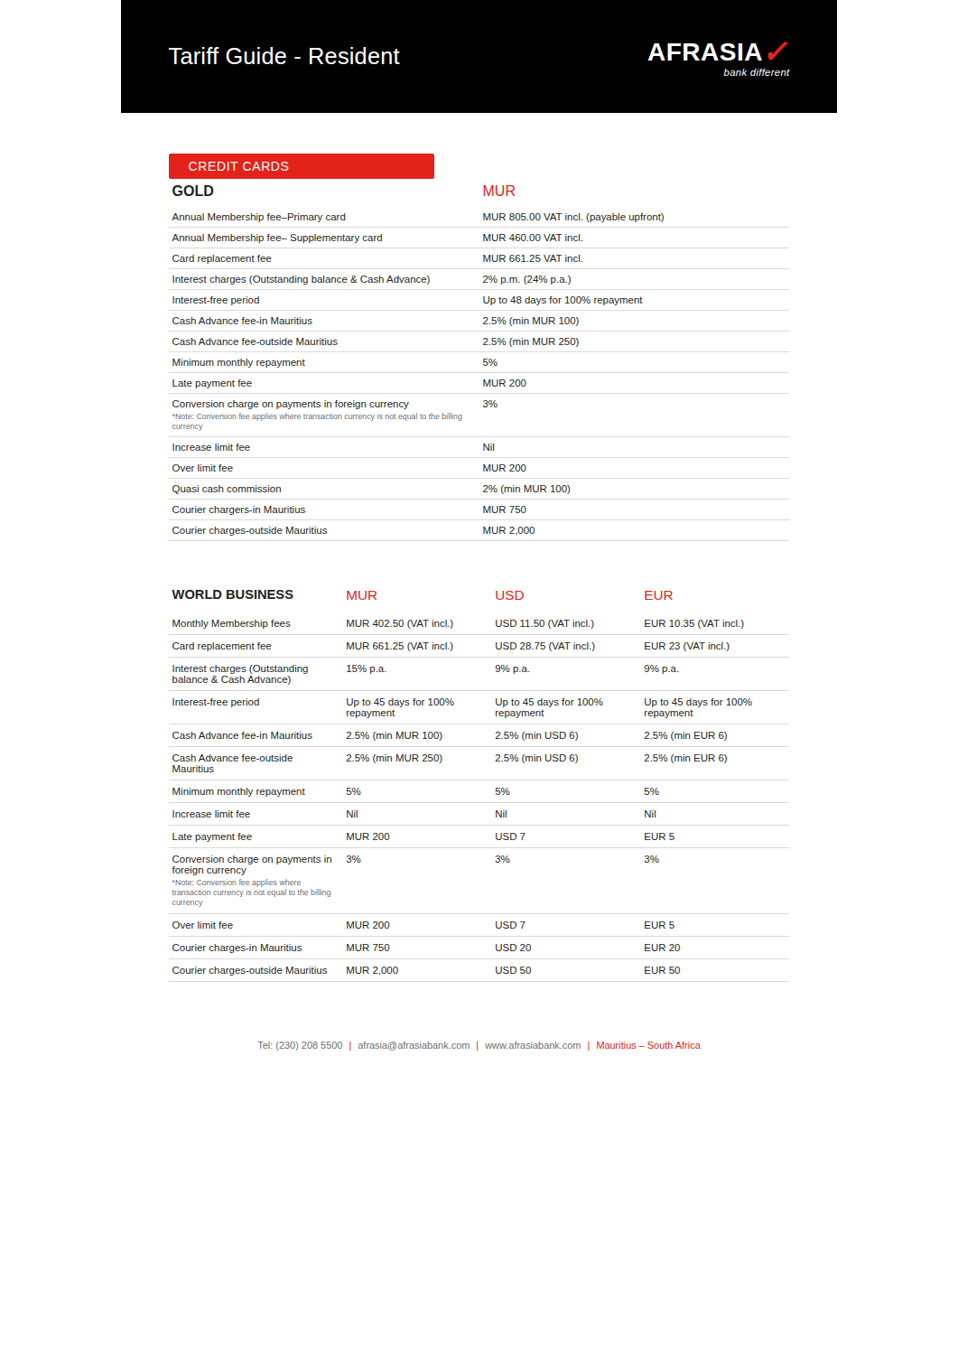Tariff Guide - Resident
AFRASIA✓
bank different
CREDIT CARDS
| GOLD | MUR |
| --- | --- |
| Annual Membership fee–Primary card | MUR 805.00 VAT incl. (payable upfront) |
| Annual Membership fee– Supplementary card | MUR 460.00 VAT incl. |
| Card replacement fee | MUR 661.25 VAT incl. |
| Interest charges (Outstanding balance & Cash Advance) | 2% p.m. (24% p.a.) |
| Interest-free period | Up to 48 days for 100% repayment |
| Cash Advance fee-in Mauritius | 2.5% (min MUR 100) |
| Cash Advance fee-outside Mauritius | 2.5% (min MUR 250) |
| Minimum monthly repayment | 5% |
| Late payment fee | MUR 200 |
| Conversion charge on payments in foreign currency *Note: Conversion fee applies where transaction currency is not equal to the billing currency | 3% |
| Increase limit fee | Nil |
| Over limit fee | MUR 200 |
| Quasi cash commission | 2% (min MUR 100) |
| Courier chargers-in Mauritius | MUR 750 |
| Courier charges-outside Mauritius | MUR 2,000 |
| WORLD BUSINESS | MUR | USD | EUR |
| --- | --- | --- | --- |
| Monthly Membership fees | MUR 402.50 (VAT incl.) | USD 11.50 (VAT incl.) | EUR 10.35 (VAT incl.) |
| Card replacement fee | MUR 661.25 (VAT incl.) | USD 28.75 (VAT incl.) | EUR 23 (VAT incl.) |
| Interest charges (Outstanding balance & Cash Advance) | 15% p.a. | 9% p.a. | 9% p.a. |
| Interest-free period | Up to 45 days for 100% repayment | Up to 45 days for 100% repayment | Up to 45 days for 100% repayment |
| Cash Advance fee-in Mauritius | 2.5% (min MUR 100) | 2.5% (min USD 6) | 2.5% (min EUR 6) |
| Cash Advance fee-outside Mauritius | 2.5% (min MUR 250) | 2.5% (min USD 6) | 2.5% (min EUR 6) |
| Minimum monthly repayment | 5% | 5% | 5% |
| Increase limit fee | Nil | Nil | Nil |
| Late payment fee | MUR 200 | USD 7 | EUR 5 |
| Conversion charge on payments in foreign currency *Note: Conversion fee applies where transaction currency is not equal to the billing currency | 3% | 3% | 3% |
| Over limit fee | MUR 200 | USD 7 | EUR 5 |
| Courier charges-in Mauritius | MUR 750 | USD 20 | EUR 20 |
| Courier charges-outside Mauritius | MUR 2,000 | USD 50 | EUR 50 |
Tel: (230) 208 5500 | afrasia@afrasiabank.com | www.afrasiabank.com | Mauritius – South Africa